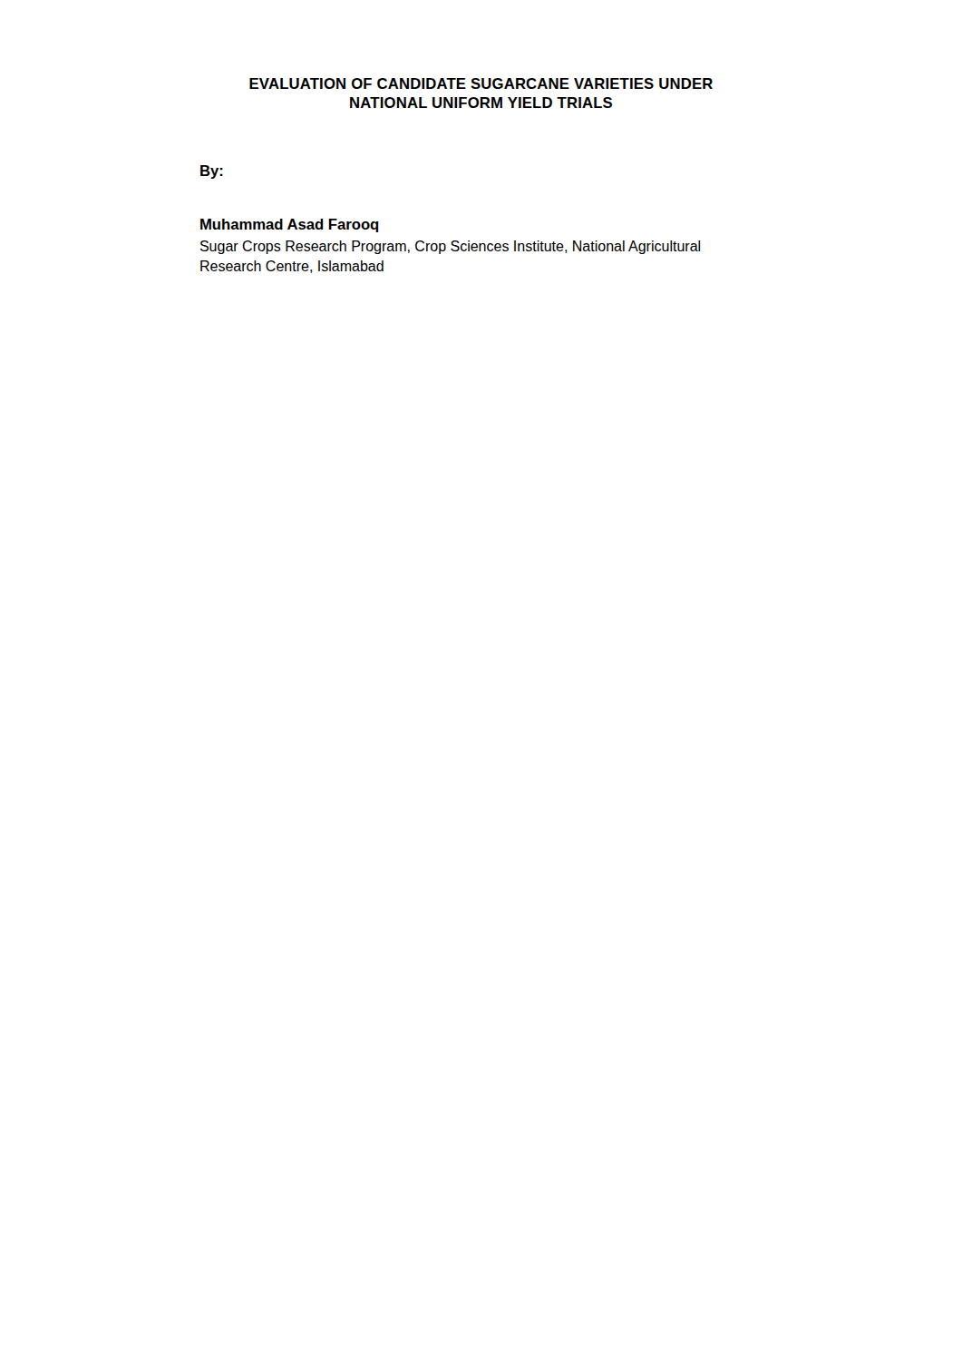EVALUATION OF CANDIDATE SUGARCANE VARIETIES UNDER
NATIONAL UNIFORM YIELD TRIALS
By:
Muhammad Asad Farooq
Sugar Crops Research Program, Crop Sciences Institute, National Agricultural Research Centre, Islamabad